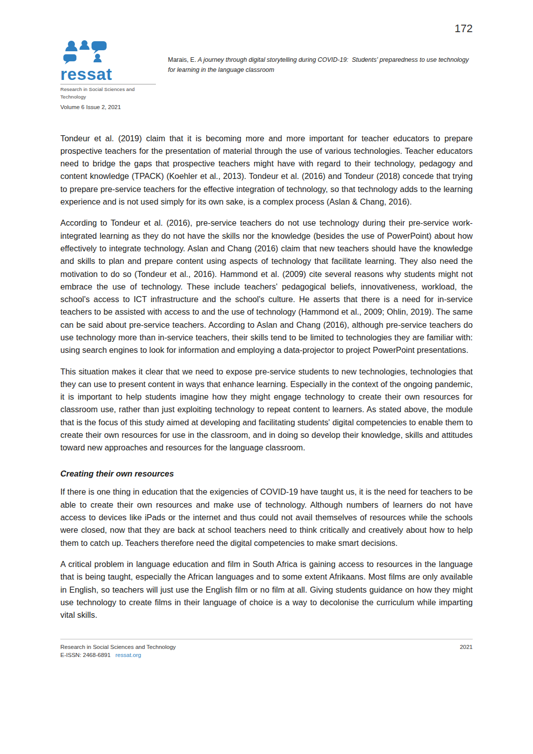172
ressat
Research in Social Sciences and Technology
Volume 6 Issue 2, 2021
Marais, E. A journey through digital storytelling during COVID-19: Students' preparedness to use technology for learning in the language classroom
Tondeur et al. (2019) claim that it is becoming more and more important for teacher educators to prepare prospective teachers for the presentation of material through the use of various technologies. Teacher educators need to bridge the gaps that prospective teachers might have with regard to their technology, pedagogy and content knowledge (TPACK) (Koehler et al., 2013). Tondeur et al. (2016) and Tondeur (2018) concede that trying to prepare pre-service teachers for the effective integration of technology, so that technology adds to the learning experience and is not used simply for its own sake, is a complex process (Aslan & Chang, 2016).
According to Tondeur et al. (2016), pre-service teachers do not use technology during their pre-service work-integrated learning as they do not have the skills nor the knowledge (besides the use of PowerPoint) about how effectively to integrate technology. Aslan and Chang (2016) claim that new teachers should have the knowledge and skills to plan and prepare content using aspects of technology that facilitate learning. They also need the motivation to do so (Tondeur et al., 2016). Hammond et al. (2009) cite several reasons why students might not embrace the use of technology. These include teachers' pedagogical beliefs, innovativeness, workload, the school's access to ICT infrastructure and the school's culture. He asserts that there is a need for in-service teachers to be assisted with access to and the use of technology (Hammond et al., 2009; Ohlin, 2019). The same can be said about pre-service teachers. According to Aslan and Chang (2016), although pre-service teachers do use technology more than in-service teachers, their skills tend to be limited to technologies they are familiar with: using search engines to look for information and employing a data-projector to project PowerPoint presentations.
This situation makes it clear that we need to expose pre-service students to new technologies, technologies that they can use to present content in ways that enhance learning. Especially in the context of the ongoing pandemic, it is important to help students imagine how they might engage technology to create their own resources for classroom use, rather than just exploiting technology to repeat content to learners. As stated above, the module that is the focus of this study aimed at developing and facilitating students' digital competencies to enable them to create their own resources for use in the classroom, and in doing so develop their knowledge, skills and attitudes toward new approaches and resources for the language classroom.
Creating their own resources
If there is one thing in education that the exigencies of COVID-19 have taught us, it is the need for teachers to be able to create their own resources and make use of technology. Although numbers of learners do not have access to devices like iPads or the internet and thus could not avail themselves of resources while the schools were closed, now that they are back at school teachers need to think critically and creatively about how to help them to catch up. Teachers therefore need the digital competencies to make smart decisions.
A critical problem in language education and film in South Africa is gaining access to resources in the language that is being taught, especially the African languages and to some extent Afrikaans. Most films are only available in English, so teachers will just use the English film or no film at all. Giving students guidance on how they might use technology to create films in their language of choice is a way to decolonise the curriculum while imparting vital skills.
Research in Social Sciences and Technology
E-ISSN: 2468-6891 ressat.org
2021